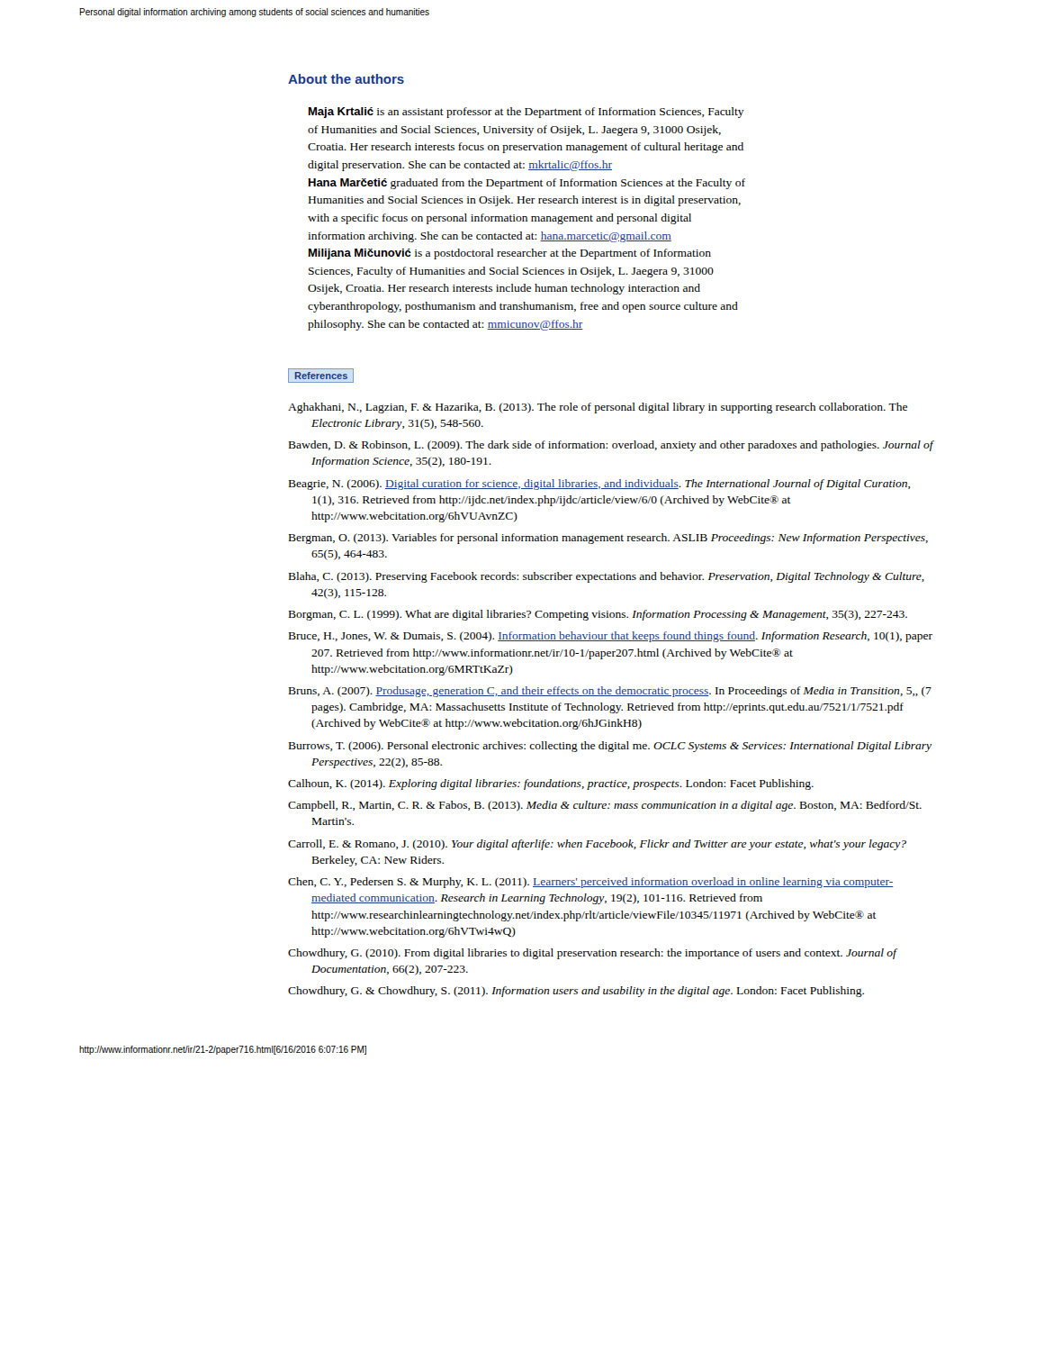Personal digital information archiving among students of social sciences and humanities
About the authors
Maja Krtalić is an assistant professor at the Department of Information Sciences, Faculty of Humanities and Social Sciences, University of Osijek, L. Jaegera 9, 31000 Osijek, Croatia. Her research interests focus on preservation management of cultural heritage and digital preservation. She can be contacted at: mkrtalic@ffos.hr
Hana Marčetić graduated from the Department of Information Sciences at the Faculty of Humanities and Social Sciences in Osijek. Her research interest is in digital preservation, with a specific focus on personal information management and personal digital information archiving. She can be contacted at: hana.marcetic@gmail.com
Milijana Mičunović is a postdoctoral researcher at the Department of Information Sciences, Faculty of Humanities and Social Sciences in Osijek, L. Jaegera 9, 31000 Osijek, Croatia. Her research interests include human technology interaction and cyberanthropology, posthumanism and transhumanism, free and open source culture and philosophy. She can be contacted at: mmicunov@ffos.hr
References
Aghakhani, N., Lagzian, F. & Hazarika, B. (2013). The role of personal digital library in supporting research collaboration. The Electronic Library, 31(5), 548-560.
Bawden, D. & Robinson, L. (2009). The dark side of information: overload, anxiety and other paradoxes and pathologies. Journal of Information Science, 35(2), 180-191.
Beagrie, N. (2006). Digital curation for science, digital libraries, and individuals. The International Journal of Digital Curation, 1(1), 316. Retrieved from http://ijdc.net/index.php/ijdc/article/view/6/0 (Archived by WebCite® at http://www.webcitation.org/6hVUAvnZC)
Bergman, O. (2013). Variables for personal information management research. ASLIB Proceedings: New Information Perspectives, 65(5), 464-483.
Blaha, C. (2013). Preserving Facebook records: subscriber expectations and behavior. Preservation, Digital Technology & Culture, 42(3), 115-128.
Borgman, C. L. (1999). What are digital libraries? Competing visions. Information Processing & Management, 35(3), 227-243.
Bruce, H., Jones, W. & Dumais, S. (2004). Information behaviour that keeps found things found. Information Research, 10(1), paper 207. Retrieved from http://www.informationr.net/ir/10-1/paper207.html (Archived by WebCite® at http://www.webcitation.org/6MRTtKaZr)
Bruns, A. (2007). Produsage, generation C, and their effects on the democratic process. In Proceedings of Media in Transition, 5,, (7 pages). Cambridge, MA: Massachusetts Institute of Technology. Retrieved from http://eprints.qut.edu.au/7521/1/7521.pdf (Archived by WebCite® at http://www.webcitation.org/6hJGinkH8)
Burrows, T. (2006). Personal electronic archives: collecting the digital me. OCLC Systems & Services: International Digital Library Perspectives, 22(2), 85-88.
Calhoun, K. (2014). Exploring digital libraries: foundations, practice, prospects. London: Facet Publishing.
Campbell, R., Martin, C. R. & Fabos, B. (2013). Media & culture: mass communication in a digital age. Boston, MA: Bedford/St. Martin's.
Carroll, E. & Romano, J. (2010). Your digital afterlife: when Facebook, Flickr and Twitter are your estate, what's your legacy? Berkeley, CA: New Riders.
Chen, C. Y., Pedersen S. & Murphy, K. L. (2011). Learners' perceived information overload in online learning via computer-mediated communication. Research in Learning Technology, 19(2), 101-116. Retrieved from http://www.researchinlearningtechnology.net/index.php/rlt/article/viewFile/10345/11971 (Archived by WebCite® at http://www.webcitation.org/6hVTwi4wQ)
Chowdhury, G. (2010). From digital libraries to digital preservation research: the importance of users and context. Journal of Documentation, 66(2), 207-223.
Chowdhury, G. & Chowdhury, S. (2011). Information users and usability in the digital age. London: Facet Publishing.
http://www.informationr.net/ir/21-2/paper716.html[6/16/2016 6:07:16 PM]